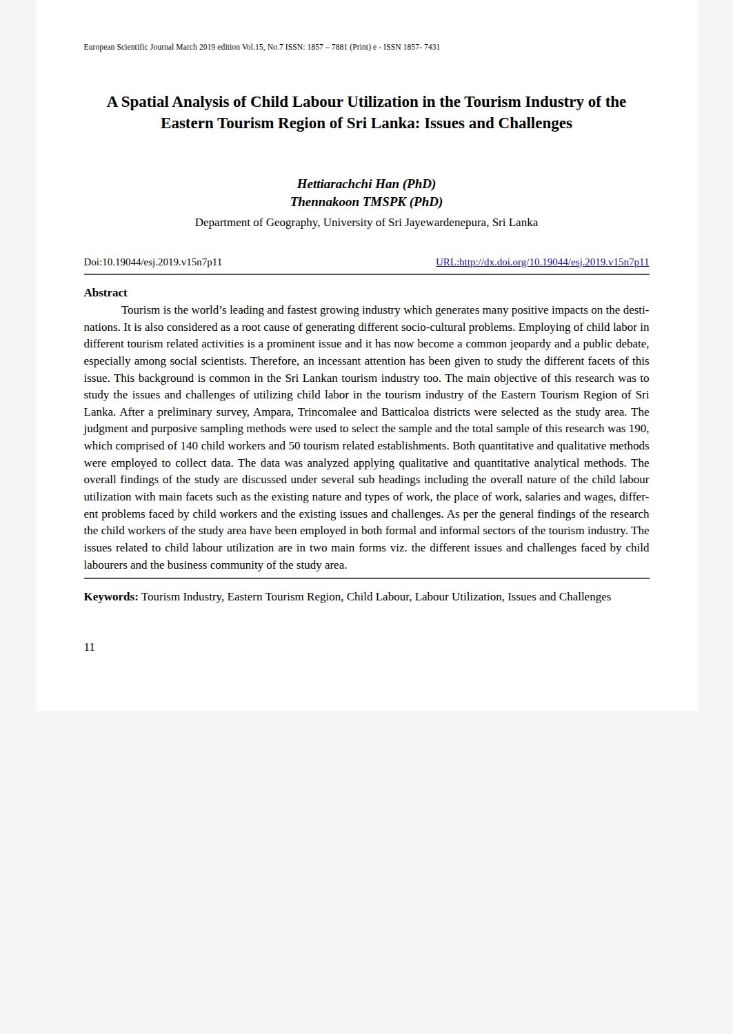European Scientific Journal March 2019 edition Vol.15, No.7 ISSN: 1857 – 7881 (Print) e - ISSN 1857- 7431
A Spatial Analysis of Child Labour Utilization in the Tourism Industry of the Eastern Tourism Region of Sri Lanka: Issues and Challenges
Hettiarachchi Han (PhD)
Thennakoon TMSPK (PhD)
Department of Geography, University of Sri Jayewardenepura, Sri Lanka
Doi:10.19044/esj.2019.v15n7p11 URL:http://dx.doi.org/10.19044/esj.2019.v15n7p11
Abstract
Tourism is the world’s leading and fastest growing industry which generates many positive impacts on the destinations. It is also considered as a root cause of generating different socio-cultural problems. Employing of child labor in different tourism related activities is a prominent issue and it has now become a common jeopardy and a public debate, especially among social scientists. Therefore, an incessant attention has been given to study the different facets of this issue. This background is common in the Sri Lankan tourism industry too. The main objective of this research was to study the issues and challenges of utilizing child labor in the tourism industry of the Eastern Tourism Region of Sri Lanka. After a preliminary survey, Ampara, Trincomalee and Batticaloa districts were selected as the study area. The judgment and purposive sampling methods were used to select the sample and the total sample of this research was 190, which comprised of 140 child workers and 50 tourism related establishments. Both quantitative and qualitative methods were employed to collect data. The data was analyzed applying qualitative and quantitative analytical methods. The overall findings of the study are discussed under several sub headings including the overall nature of the child labour utilization with main facets such as the existing nature and types of work, the place of work, salaries and wages, different problems faced by child workers and the existing issues and challenges. As per the general findings of the research the child workers of the study area have been employed in both formal and informal sectors of the tourism industry. The issues related to child labour utilization are in two main forms viz. the different issues and challenges faced by child labourers and the business community of the study area.
Keywords: Tourism Industry, Eastern Tourism Region, Child Labour, Labour Utilization, Issues and Challenges
11